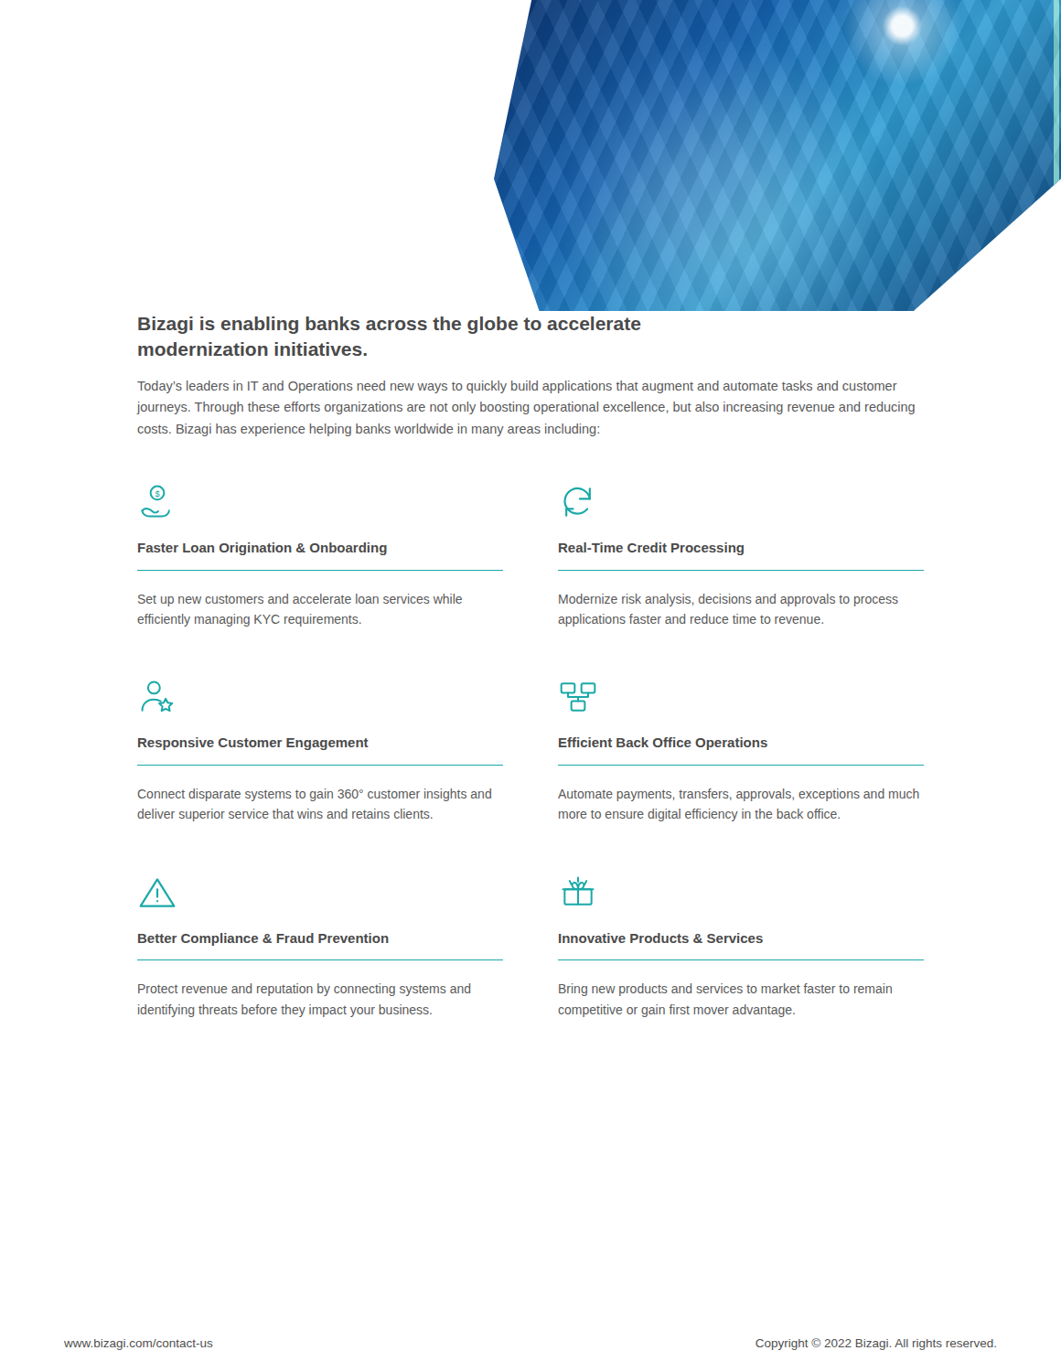Bizagi is enabling banks across the globe to accelerate modernization initiatives.
Today’s leaders in IT and Operations need new ways to quickly build applications that augment and automate tasks and customer journeys. Through these efforts organizations are not only boosting operational excellence, but also increasing revenue and reducing costs. Bizagi has experience helping banks worldwide in many areas including:
$
Faster Loan Origination & Onboarding
Set up new customers and accelerate loan services while efficiently managing KYC requirements.
Real-Time Credit Processing
Modernize risk analysis, decisions and approvals to process applications faster and reduce time to revenue.
Responsive Customer Engagement
Connect disparate systems to gain 360° customer insights and deliver superior service that wins and retains clients.
Efficient Back Office Operations
Automate payments, transfers, approvals, exceptions and much more to ensure digital efficiency in the back office.
Better Compliance & Fraud Prevention
Protect revenue and reputation by connecting systems and identifying threats before they impact your business.
Innovative Products & Services
Bring new products and services to market faster to remain competitive or gain first mover advantage.
www.bizagi.com/contact-us Copyright © 2022 Bizagi. All rights reserved.